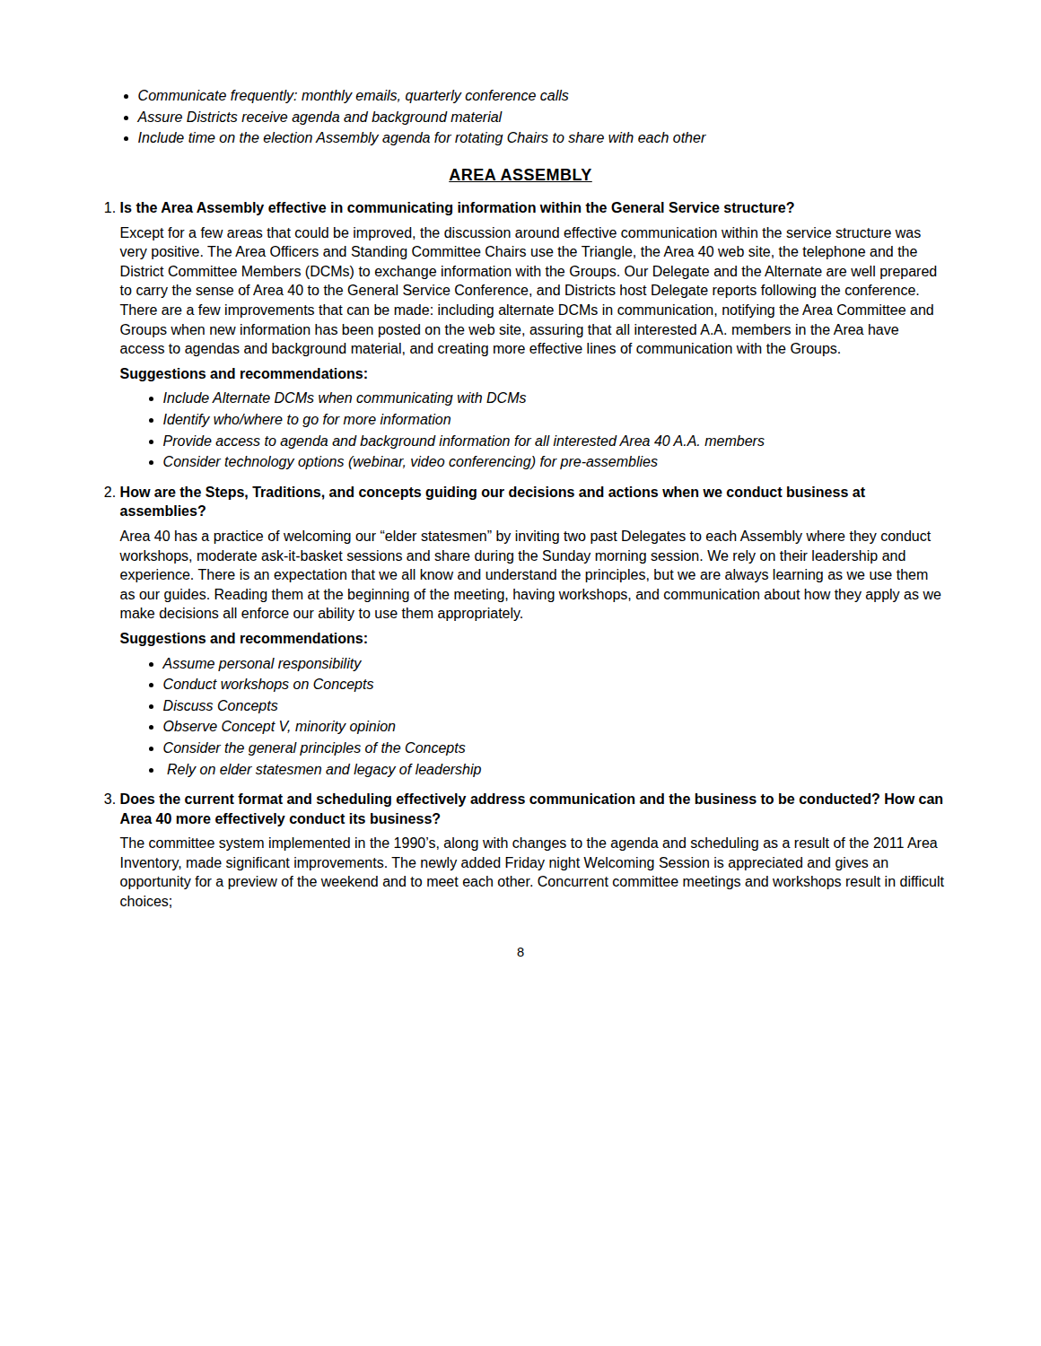Communicate frequently: monthly emails, quarterly conference calls
Assure Districts receive agenda and background material
Include time on the election Assembly agenda for rotating Chairs to share with each other
AREA ASSEMBLY
Is the Area Assembly effective in communicating information within the General Service structure?
Except for a few areas that could be improved, the discussion around effective communication within the service structure was very positive. The Area Officers and Standing Committee Chairs use the Triangle, the Area 40 web site, the telephone and the District Committee Members (DCMs) to exchange information with the Groups. Our Delegate and the Alternate are well prepared to carry the sense of Area 40 to the General Service Conference, and Districts host Delegate reports following the conference. There are a few improvements that can be made: including alternate DCMs in communication, notifying the Area Committee and Groups when new information has been posted on the web site, assuring that all interested A.A. members in the Area have access to agendas and background material, and creating more effective lines of communication with the Groups.
Suggestions and recommendations:
Include Alternate DCMs when communicating with DCMs
Identify who/where to go for more information
Provide access to agenda and background information for all interested Area 40 A.A. members
Consider technology options (webinar, video conferencing) for pre-assemblies
How are the Steps, Traditions, and concepts guiding our decisions and actions when we conduct business at assemblies?
Area 40 has a practice of welcoming our “elder statesmen” by inviting two past Delegates to each Assembly where they conduct workshops, moderate ask-it-basket sessions and share during the Sunday morning session. We rely on their leadership and experience. There is an expectation that we all know and understand the principles, but we are always learning as we use them as our guides. Reading them at the beginning of the meeting, having workshops, and communication about how they apply as we make decisions all enforce our ability to use them appropriately.
Suggestions and recommendations:
Assume personal responsibility
Conduct workshops on Concepts
Discuss Concepts
Observe Concept V, minority opinion
Consider the general principles of the Concepts
Rely on elder statesmen and legacy of leadership
Does the current format and scheduling effectively address communication and the business to be conducted? How can Area 40 more effectively conduct its business?
The committee system implemented in the 1990’s, along with changes to the agenda and scheduling as a result of the 2011 Area Inventory, made significant improvements. The newly added Friday night Welcoming Session is appreciated and gives an opportunity for a preview of the weekend and to meet each other. Concurrent committee meetings and workshops result in difficult choices;
8